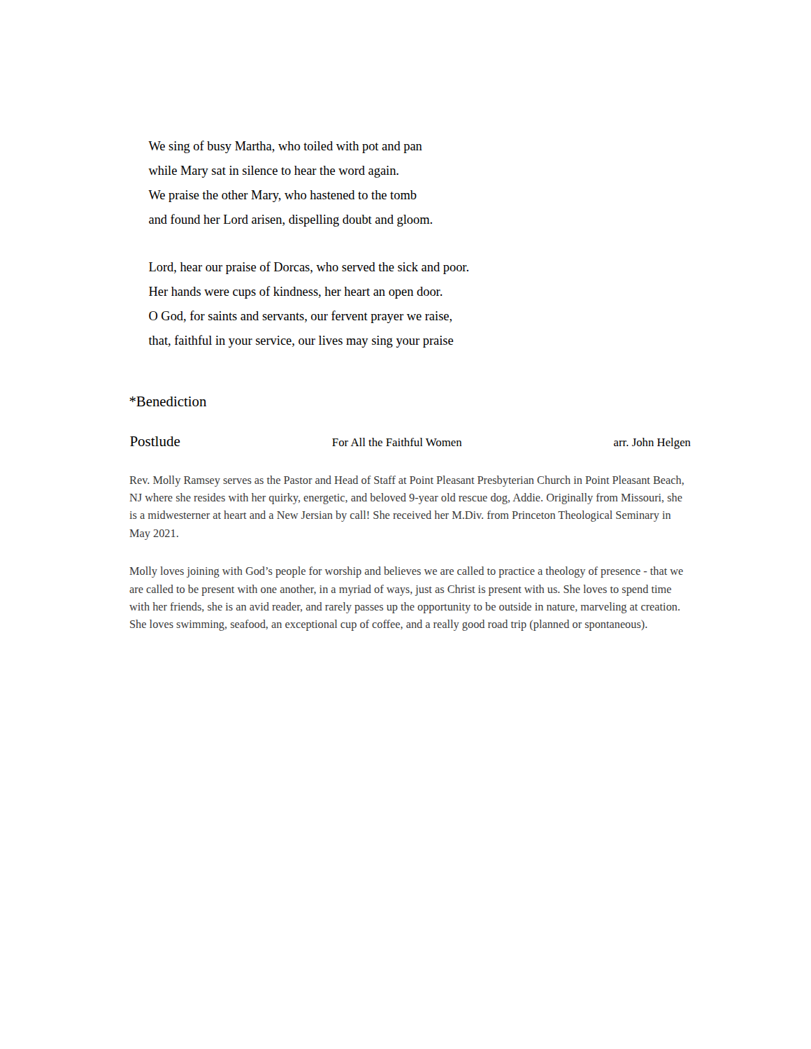We sing of busy Martha, who toiled with pot and pan
while Mary sat in silence to hear the word again.
We praise the other Mary, who hastened to the tomb
and found her Lord arisen, dispelling doubt and gloom.
Lord, hear our praise of Dorcas, who served the sick and poor.
Her hands were cups of kindness, her heart an open door.
O God, for saints and servants, our fervent prayer we raise,
that, faithful in your service, our lives may sing your praise
*Benediction
Postlude For All the Faithful Women arr. John Helgen
Rev. Molly Ramsey serves as the Pastor and Head of Staff at Point Pleasant Presbyterian Church in Point Pleasant Beach, NJ where she resides with her quirky, energetic, and beloved 9-year old rescue dog, Addie. Originally from Missouri, she is a midwesterner at heart and a New Jersian by call! She received her M.Div. from Princeton Theological Seminary in May 2021.
Molly loves joining with God’s people for worship and believes we are called to practice a theology of presence - that we are called to be present with one another, in a myriad of ways, just as Christ is present with us. She loves to spend time with her friends, she is an avid reader, and rarely passes up the opportunity to be outside in nature, marveling at creation. She loves swimming, seafood, an exceptional cup of coffee, and a really good road trip (planned or spontaneous).